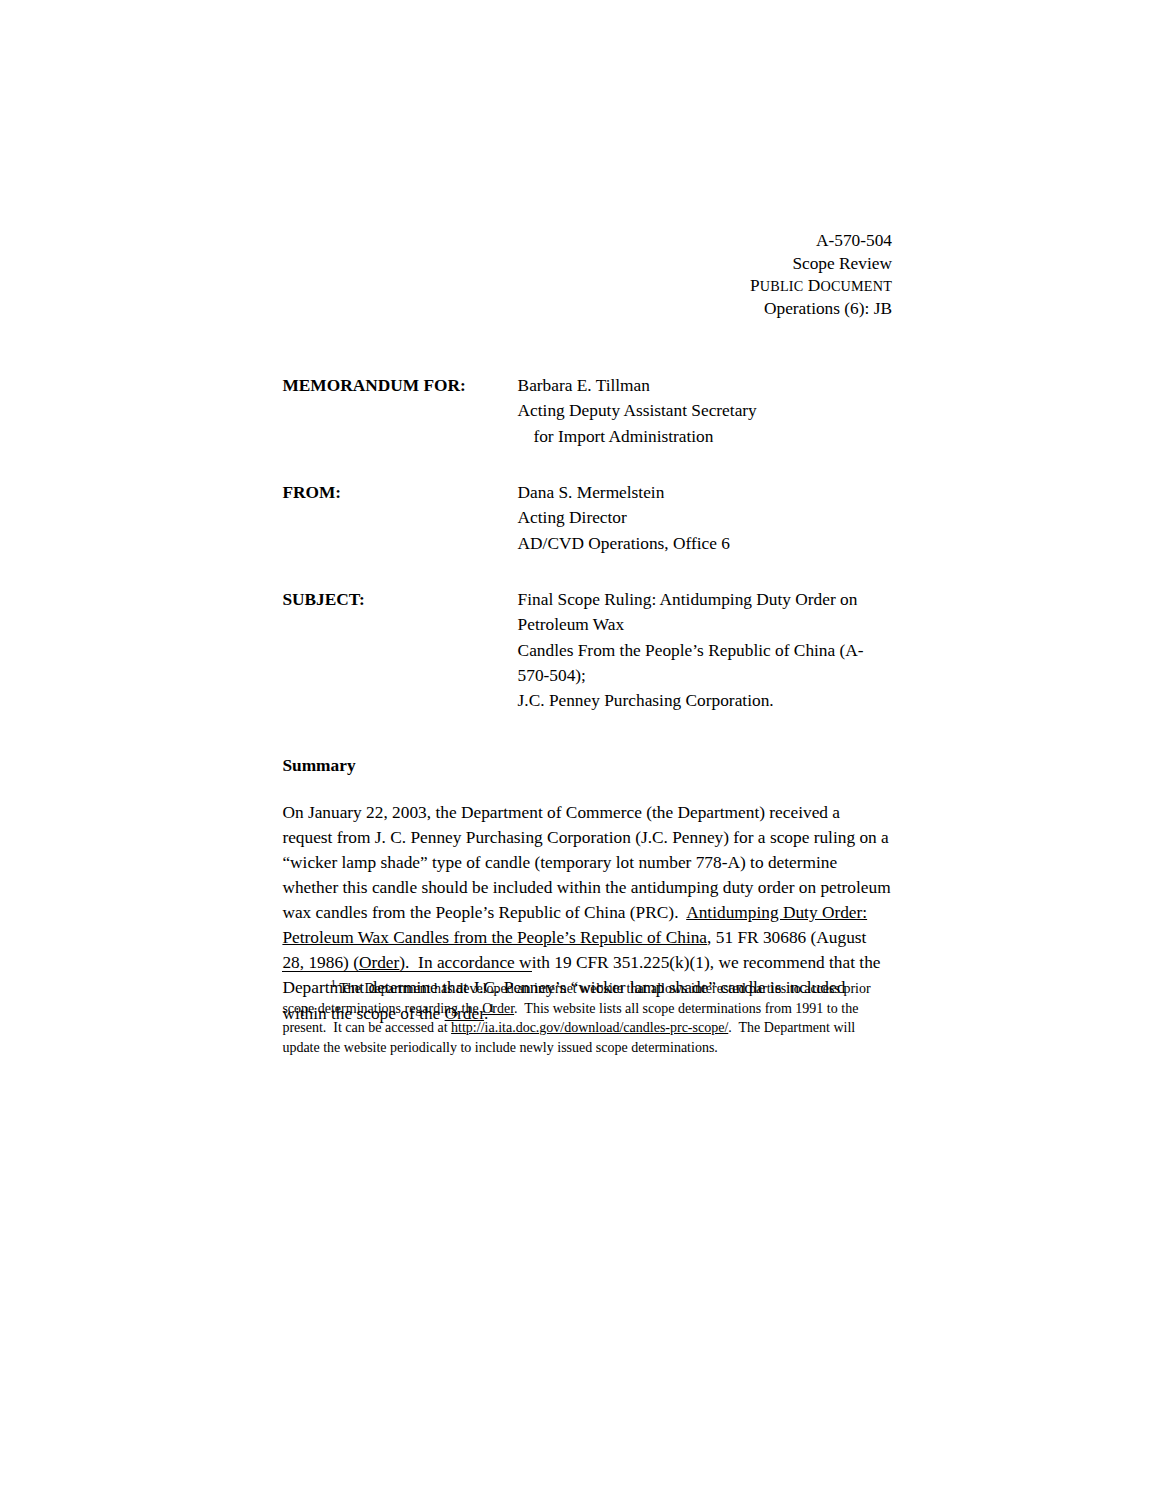A-570-504
Scope Review
PUBLIC DOCUMENT
Operations (6): JB
MEMORANDUM FOR:
Barbara E. Tillman
Acting Deputy Assistant Secretary
for Import Administration
FROM:
Dana S. Mermelstein
Acting Director
AD/CVD Operations, Office 6
SUBJECT:
Final Scope Ruling: Antidumping Duty Order on Petroleum Wax
Candles From the People’s Republic of China (A-570-504);
J.C. Penney Purchasing Corporation.
Summary
On January 22, 2003, the Department of Commerce (the Department) received a request from J. C. Penney Purchasing Corporation (J.C. Penney) for a scope ruling on a “wicker lamp shade” type of candle (temporary lot number 778-A) to determine whether this candle should be included within the antidumping duty order on petroleum wax candles from the People’s Republic of China (PRC). Antidumping Duty Order: Petroleum Wax Candles from the People’s Republic of China, 51 FR 30686 (August 28, 1986) (Order). In accordance with 19 CFR 351.225(k)(1), we recommend that the Department determine that J.C. Penney’s “wicker lamp shade” candle is included within the scope of the Order.1
1 The Department has developed an internet website that allows interested parties to access prior scope determinations regarding the Order. This website lists all scope determinations from 1991 to the present. It can be accessed at http://ia.ita.doc.gov/download/candles-prc-scope/. The Department will update the website periodically to include newly issued scope determinations.